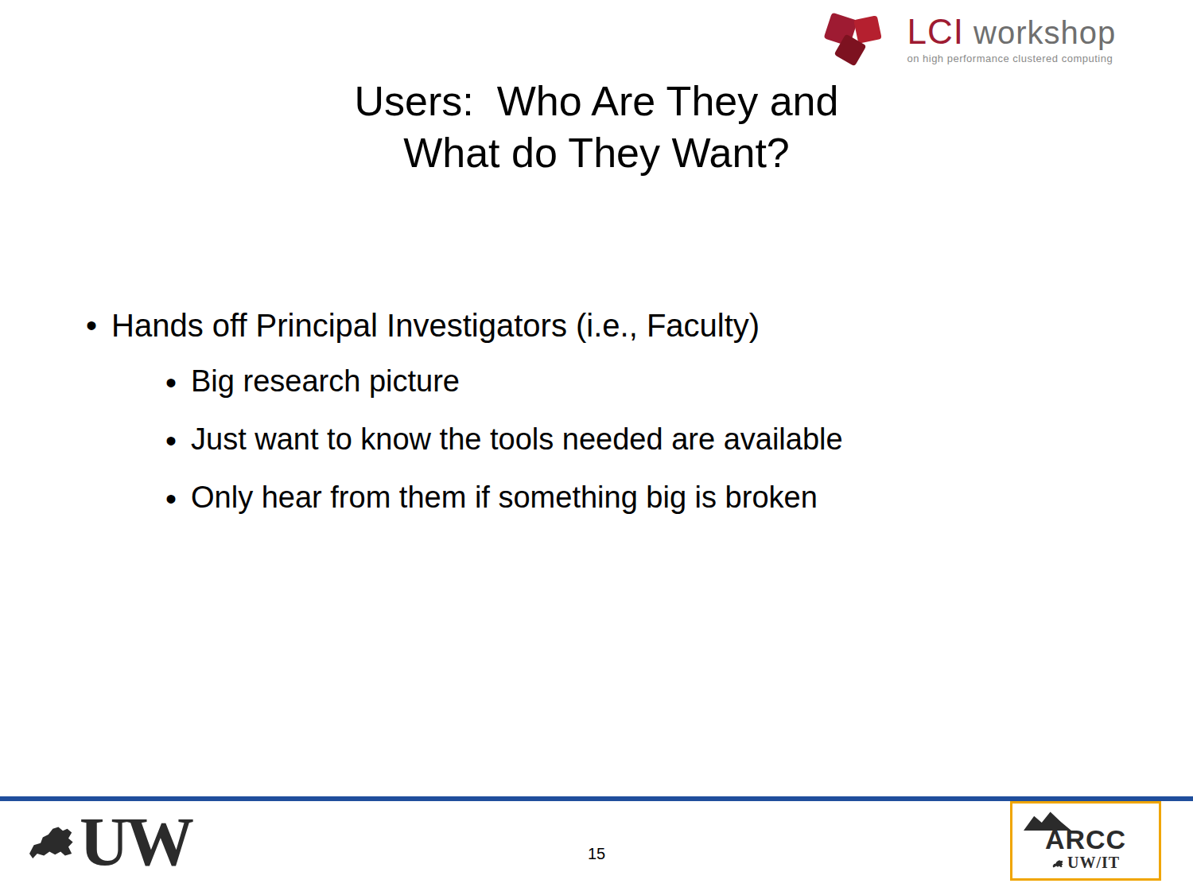LCI workshop
on high performance clustered computing
Users: Who Are They and
What do They Want?
Hands off Principal Investigators (i.e., Faculty)
Big research picture
Just want to know the tools needed are available
Only hear from them if something big is broken
15
UW
ARCC
UW/IT